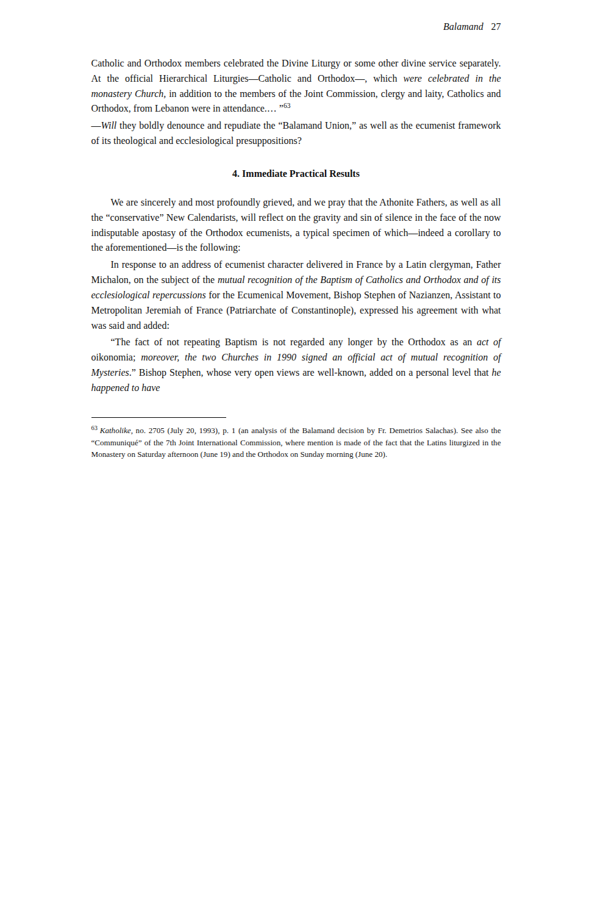Balamand 27
Catholic and Orthodox members celebrated the Divine Liturgy or some other divine service separately. At the official Hierarchical Liturgies—Catholic and Orthodox—, which were celebrated in the monastery Church, in addition to the members of the Joint Commission, clergy and laity, Catholics and Orthodox, from Lebanon were in attendance.… ”63
—Will they boldly denounce and repudiate the “Balamand Union,” as well as the ecumenist framework of its theological and ecclesiological presuppositions?
4. Immediate Practical Results
We are sincerely and most profoundly grieved, and we pray that the Athonite Fathers, as well as all the “conservative” New Calendarists, will reflect on the gravity and sin of silence in the face of the now indisputable apostasy of the Orthodox ecumenists, a typical specimen of which—indeed a corollary to the aforementioned—is the following:
In response to an address of ecumenist character delivered in France by a Latin clergyman, Father Michalon, on the subject of the mutual recognition of the Baptism of Catholics and Orthodox and of its ecclesiological repercussions for the Ecumenical Movement, Bishop Stephen of Nazianzen, Assistant to Metropolitan Jeremiah of France (Patriarchate of Constantinople), expressed his agreement with what was said and added:
“The fact of not repeating Baptism is not regarded any longer by the Orthodox as an act of oikonomia; moreover, the two Churches in 1990 signed an official act of mutual recognition of Mysteries.” Bishop Stephen, whose very open views are well-known, added on a personal level that he happened to have
63 Katholike, no. 2705 (July 20, 1993), p. 1 (an analysis of the Balamand decision by Fr. Demetrios Salachas). See also the “Communiqué” of the 7th Joint International Commission, where mention is made of the fact that the Latins liturgized in the Monastery on Saturday afternoon (June 19) and the Orthodox on Sunday morning (June 20).